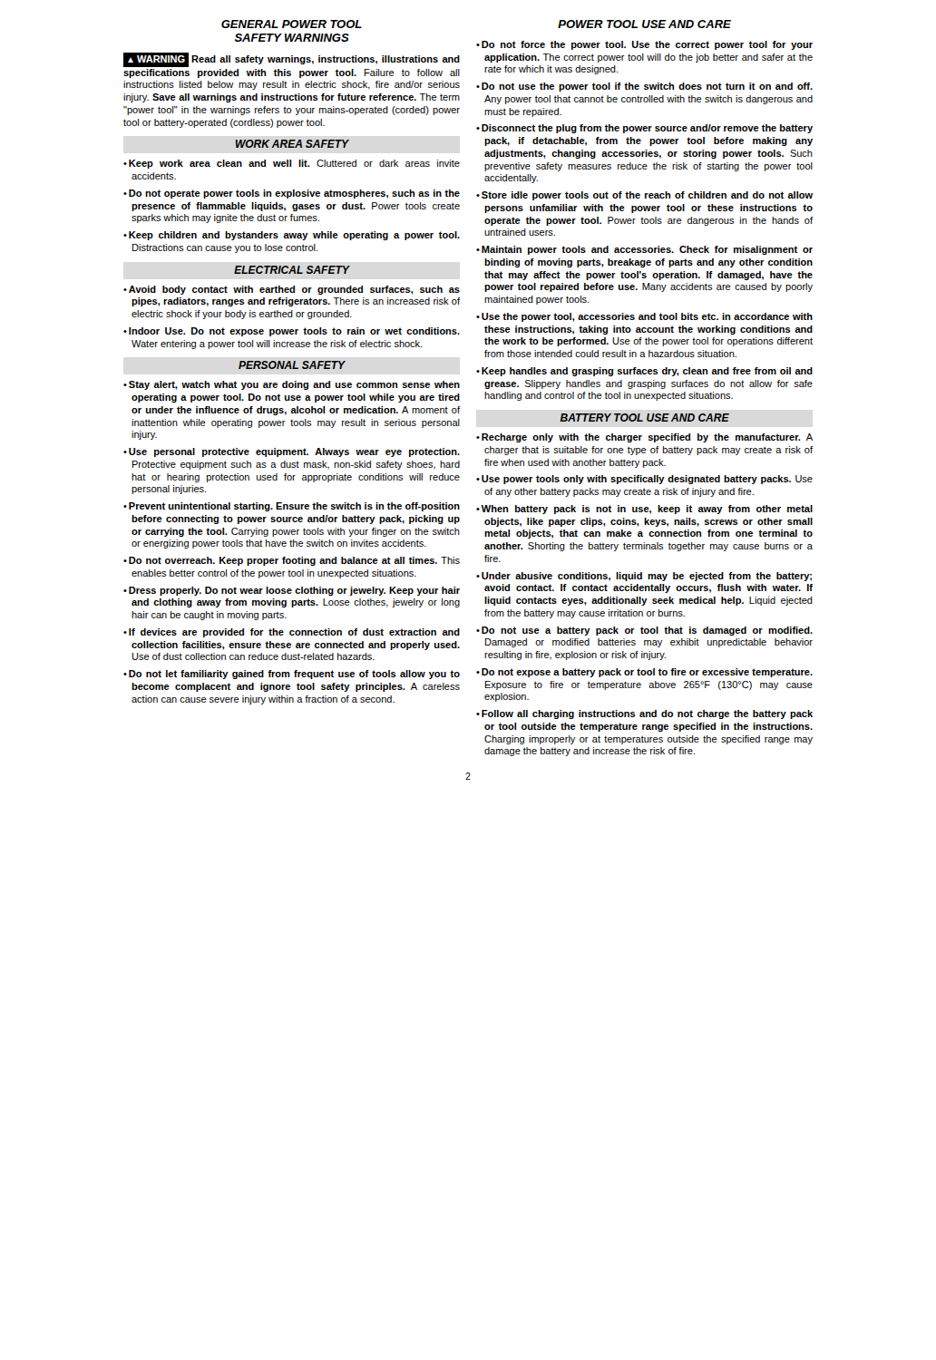GENERAL POWER TOOL
SAFETY WARNINGS
▲WARNING Read all safety warnings, instructions, illustrations and specifications provided with this power tool. Failure to follow all instructions listed below may result in electric shock, fire and/or serious injury. Save all warnings and instructions for future reference. The term "power tool" in the warnings refers to your mains-operated (corded) power tool or battery-operated (cordless) power tool.
WORK AREA SAFETY
Keep work area clean and well lit. Cluttered or dark areas invite accidents.
Do not operate power tools in explosive atmospheres, such as in the presence of flammable liquids, gases or dust. Power tools create sparks which may ignite the dust or fumes.
Keep children and bystanders away while operating a power tool. Distractions can cause you to lose control.
ELECTRICAL SAFETY
Avoid body contact with earthed or grounded surfaces, such as pipes, radiators, ranges and refrigerators. There is an increased risk of electric shock if your body is earthed or grounded.
Indoor Use. Do not expose power tools to rain or wet conditions. Water entering a power tool will increase the risk of electric shock.
PERSONAL SAFETY
Stay alert, watch what you are doing and use common sense when operating a power tool. Do not use a power tool while you are tired or under the influence of drugs, alcohol or medication. A moment of inattention while operating power tools may result in serious personal injury.
Use personal protective equipment. Always wear eye protection. Protective equipment such as a dust mask, non-skid safety shoes, hard hat or hearing protection used for appropriate conditions will reduce personal injuries.
Prevent unintentional starting. Ensure the switch is in the off-position before connecting to power source and/or battery pack, picking up or carrying the tool. Carrying power tools with your finger on the switch or energizing power tools that have the switch on invites accidents.
Do not overreach. Keep proper footing and balance at all times. This enables better control of the power tool in unexpected situations.
Dress properly. Do not wear loose clothing or jewelry. Keep your hair and clothing away from moving parts. Loose clothes, jewelry or long hair can be caught in moving parts.
If devices are provided for the connection of dust extraction and collection facilities, ensure these are connected and properly used. Use of dust collection can reduce dust-related hazards.
Do not let familiarity gained from frequent use of tools allow you to become complacent and ignore tool safety principles. A careless action can cause severe injury within a fraction of a second.
POWER TOOL USE AND CARE
Do not force the power tool. Use the correct power tool for your application. The correct power tool will do the job better and safer at the rate for which it was designed.
Do not use the power tool if the switch does not turn it on and off. Any power tool that cannot be controlled with the switch is dangerous and must be repaired.
Disconnect the plug from the power source and/or remove the battery pack, if detachable, from the power tool before making any adjustments, changing accessories, or storing power tools. Such preventive safety measures reduce the risk of starting the power tool accidentally.
Store idle power tools out of the reach of children and do not allow persons unfamiliar with the power tool or these instructions to operate the power tool. Power tools are dangerous in the hands of untrained users.
Maintain power tools and accessories. Check for misalignment or binding of moving parts, breakage of parts and any other condition that may affect the power tool's operation. If damaged, have the power tool repaired before use. Many accidents are caused by poorly maintained power tools.
Use the power tool, accessories and tool bits etc. in accordance with these instructions, taking into account the working conditions and the work to be performed. Use of the power tool for operations different from those intended could result in a hazardous situation.
Keep handles and grasping surfaces dry, clean and free from oil and grease. Slippery handles and grasping surfaces do not allow for safe handling and control of the tool in unexpected situations.
BATTERY TOOL USE AND CARE
Recharge only with the charger specified by the manufacturer. A charger that is suitable for one type of battery pack may create a risk of fire when used with another battery pack.
Use power tools only with specifically designated battery packs. Use of any other battery packs may create a risk of injury and fire.
When battery pack is not in use, keep it away from other metal objects, like paper clips, coins, keys, nails, screws or other small metal objects, that can make a connection from one terminal to another. Shorting the battery terminals together may cause burns or a fire.
Under abusive conditions, liquid may be ejected from the battery; avoid contact. If contact accidentally occurs, flush with water. If liquid contacts eyes, additionally seek medical help. Liquid ejected from the battery may cause irritation or burns.
Do not use a battery pack or tool that is damaged or modified. Damaged or modified batteries may exhibit unpredictable behavior resulting in fire, explosion or risk of injury.
Do not expose a battery pack or tool to fire or excessive temperature. Exposure to fire or temperature above 265°F (130°C) may cause explosion.
Follow all charging instructions and do not charge the battery pack or tool outside the temperature range specified in the instructions. Charging improperly or at temperatures outside the specified range may damage the battery and increase the risk of fire.
2